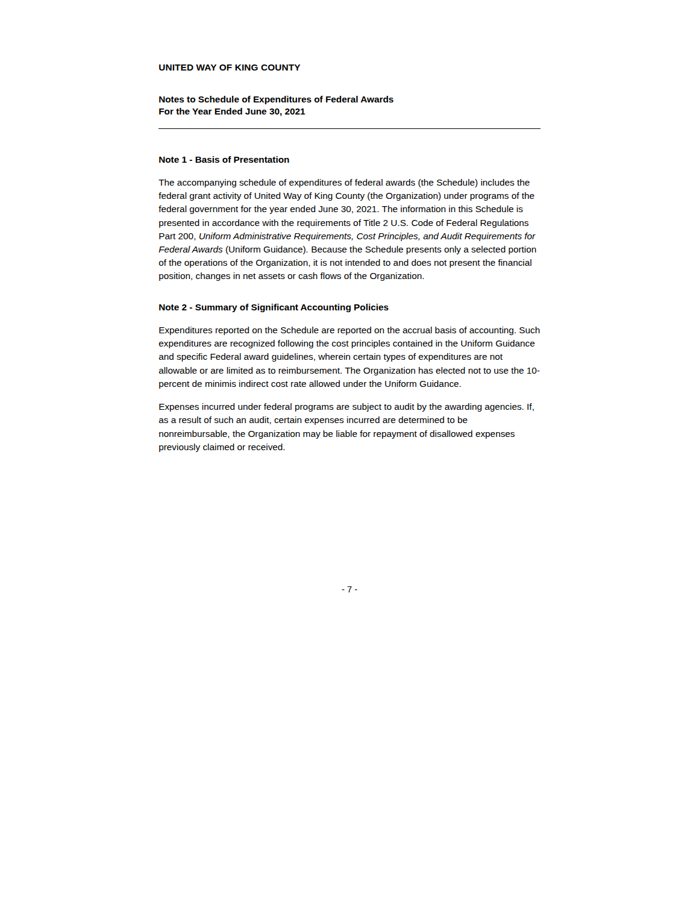UNITED WAY OF KING COUNTY
Notes to Schedule of Expenditures of Federal AwardsFor the Year Ended June 30, 2021
Note 1 - Basis of Presentation
The accompanying schedule of expenditures of federal awards (the Schedule) includes the federal grant activity of United Way of King County (the Organization) under programs of the federal government for the year ended June 30, 2021. The information in this Schedule is presented in accordance with the requirements of Title 2 U.S. Code of Federal Regulations Part 200, Uniform Administrative Requirements, Cost Principles, and Audit Requirements for Federal Awards (Uniform Guidance). Because the Schedule presents only a selected portion of the operations of the Organization, it is not intended to and does not present the financial position, changes in net assets or cash flows of the Organization.
Note 2 - Summary of Significant Accounting Policies
Expenditures reported on the Schedule are reported on the accrual basis of accounting. Such expenditures are recognized following the cost principles contained in the Uniform Guidance and specific Federal award guidelines, wherein certain types of expenditures are not allowable or are limited as to reimbursement. The Organization has elected not to use the 10-percent de minimis indirect cost rate allowed under the Uniform Guidance.
Expenses incurred under federal programs are subject to audit by the awarding agencies. If, as a result of such an audit, certain expenses incurred are determined to be nonreimbursable, the Organization may be liable for repayment of disallowed expenses previously claimed or received.
- 7 -